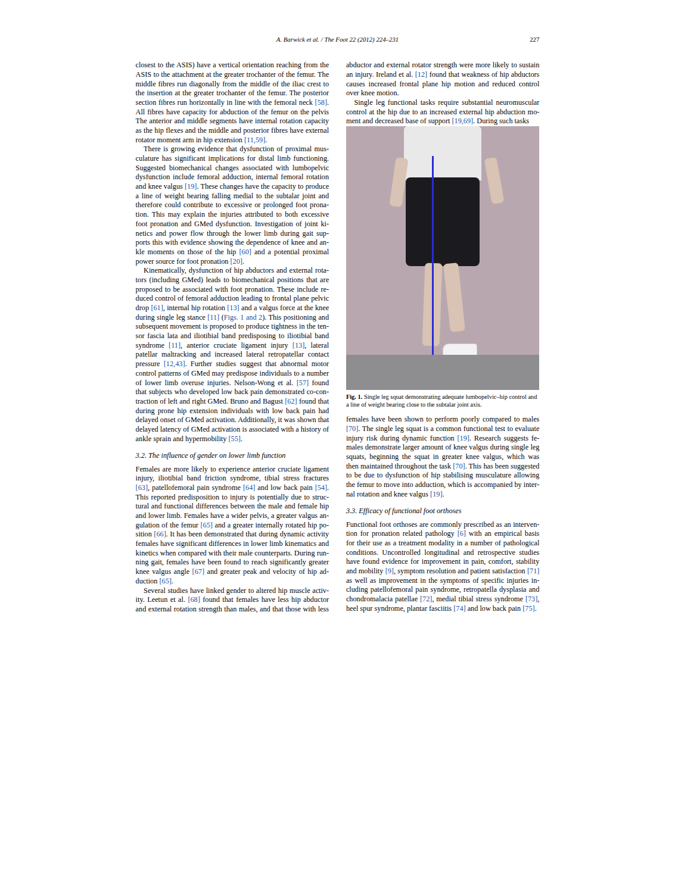A. Barwick et al. / The Foot 22 (2012) 224–231
227
closest to the ASIS) have a vertical orientation reaching from the ASIS to the attachment at the greater trochanter of the femur. The middle fibres run diagonally from the middle of the iliac crest to the insertion at the greater trochanter of the femur. The posterior section fibres run horizontally in line with the femoral neck [58]. All fibres have capacity for abduction of the femur on the pelvis The anterior and middle segments have internal rotation capacity as the hip flexes and the middle and posterior fibres have external rotator moment arm in hip extension [11,59].
There is growing evidence that dysfunction of proximal musculature has significant implications for distal limb functioning. Suggested biomechanical changes associated with lumbopelvic dysfunction include femoral adduction, internal femoral rotation and knee valgus [19]. These changes have the capacity to produce a line of weight bearing falling medial to the subtalar joint and therefore could contribute to excessive or prolonged foot pronation. This may explain the injuries attributed to both excessive foot pronation and GMed dysfunction. Investigation of joint kinetics and power flow through the lower limb during gait supports this with evidence showing the dependence of knee and ankle moments on those of the hip [60] and a potential proximal power source for foot pronation [20].
Kinematically, dysfunction of hip abductors and external rotators (including GMed) leads to biomechanical positions that are proposed to be associated with foot pronation. These include reduced control of femoral adduction leading to frontal plane pelvic drop [61], internal hip rotation [13] and a valgus force at the knee during single leg stance [11] (Figs. 1 and 2). This positioning and subsequent movement is proposed to produce tightness in the tensor fascia lata and iliotibial band predisposing to iliotibial band syndrome [11], anterior cruciate ligament injury [13], lateral patellar maltracking and increased lateral retropatellar contact pressure [12,43]. Further studies suggest that abnormal motor control patterns of GMed may predispose individuals to a number of lower limb overuse injuries. Nelson-Wong et al. [57] found that subjects who developed low back pain demonstrated co-contraction of left and right GMed. Bruno and Bagust [62] found that during prone hip extension individuals with low back pain had delayed onset of GMed activation. Additionally, it was shown that delayed latency of GMed activation is associated with a history of ankle sprain and hypermobility [55].
3.2. The influence of gender on lower limb function
Females are more likely to experience anterior cruciate ligament injury, iliotibial band friction syndrome, tibial stress fractures [63], patellofemoral pain syndrome [64] and low back pain [54]. This reported predisposition to injury is potentially due to structural and functional differences between the male and female hip and lower limb. Females have a wider pelvis, a greater valgus angulation of the femur [65] and a greater internally rotated hip position [66]. It has been demonstrated that during dynamic activity females have significant differences in lower limb kinematics and kinetics when compared with their male counterparts. During running gait, females have been found to reach significantly greater knee valgus angle [67] and greater peak and velocity of hip adduction [65].
Several studies have linked gender to altered hip muscle activity. Leetun et al. [68] found that females have less hip abductor and external rotation strength than males, and that those with less abductor and external rotator strength were more likely to sustain an injury. Ireland et al. [12] found that weakness of hip abductors causes increased frontal plane hip motion and reduced control over knee motion.
Single leg functional tasks require substantial neuromuscular control at the hip due to an increased external hip abduction moment and decreased base of support [19,69]. During such tasks
Fig. 1. Single leg squat demonstrating adequate lumbopelvic–hip control and a line of weight bearing close to the subtalar joint axis.
females have been shown to perform poorly compared to males [70]. The single leg squat is a common functional test to evaluate injury risk during dynamic function [19]. Research suggests females demonstrate larger amount of knee valgus during single leg squats, beginning the squat in greater knee valgus, which was then maintained throughout the task [70]. This has been suggested to be due to dysfunction of hip stabilising musculature allowing the femur to move into adduction, which is accompanied by internal rotation and knee valgus [19].
3.3. Efficacy of functional foot orthoses
Functional foot orthoses are commonly prescribed as an intervention for pronation related pathology [6] with an empirical basis for their use as a treatment modality in a number of pathological conditions. Uncontrolled longitudinal and retrospective studies have found evidence for improvement in pain, comfort, stability and mobility [9], symptom resolution and patient satisfaction [71] as well as improvement in the symptoms of specific injuries including patellofemoral pain syndrome, retropatella dysplasia and chondromalacia patellae [72], medial tibial stress syndrome [73], heel spur syndrome, plantar fasciitis [74] and low back pain [75].